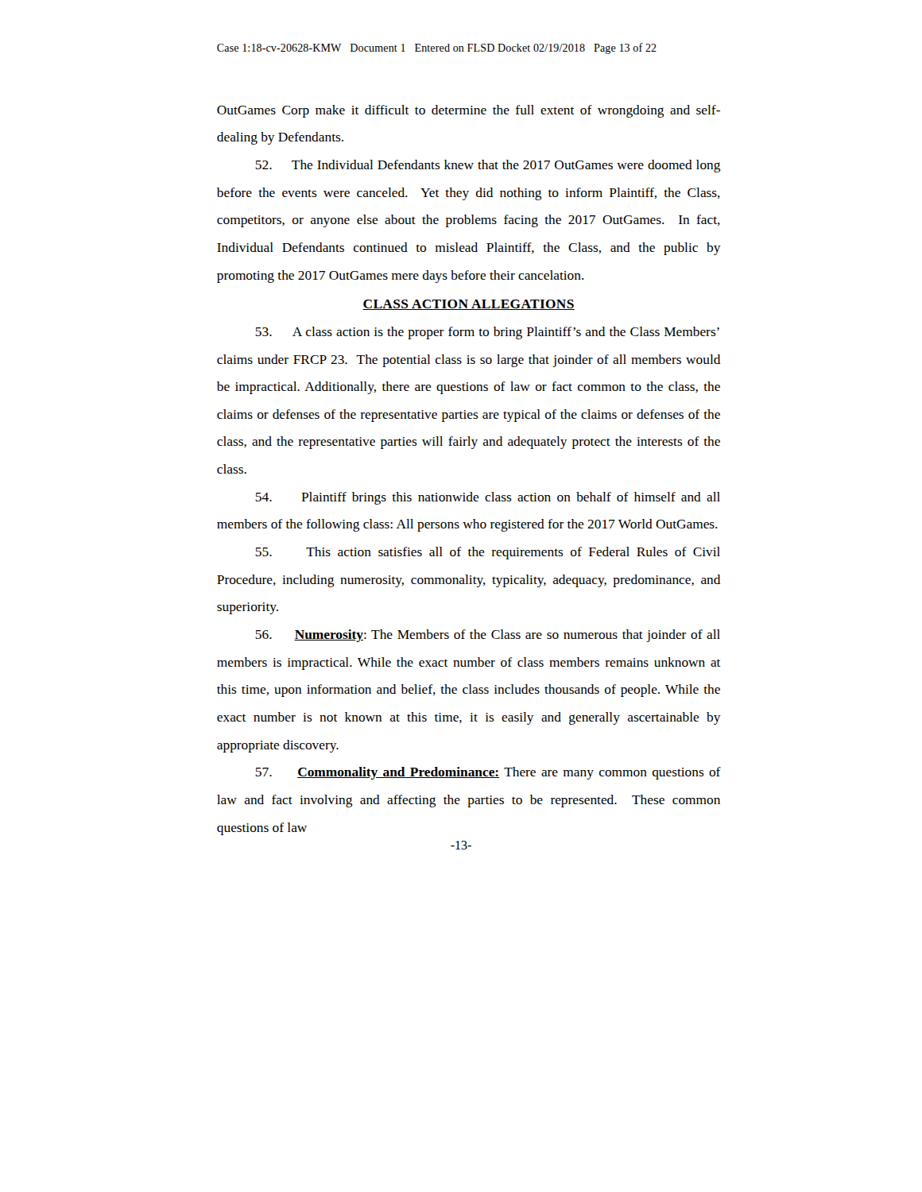Case 1:18-cv-20628-KMW Document 1 Entered on FLSD Docket 02/19/2018 Page 13 of 22
OutGames Corp make it difficult to determine the full extent of wrongdoing and self-dealing by Defendants.
52. The Individual Defendants knew that the 2017 OutGames were doomed long before the events were canceled. Yet they did nothing to inform Plaintiff, the Class, competitors, or anyone else about the problems facing the 2017 OutGames. In fact, Individual Defendants continued to mislead Plaintiff, the Class, and the public by promoting the 2017 OutGames mere days before their cancelation.
CLASS ACTION ALLEGATIONS
53. A class action is the proper form to bring Plaintiff’s and the Class Members’ claims under FRCP 23. The potential class is so large that joinder of all members would be impractical. Additionally, there are questions of law or fact common to the class, the claims or defenses of the representative parties are typical of the claims or defenses of the class, and the representative parties will fairly and adequately protect the interests of the class.
54. Plaintiff brings this nationwide class action on behalf of himself and all members of the following class: All persons who registered for the 2017 World OutGames.
55. This action satisfies all of the requirements of Federal Rules of Civil Procedure, including numerosity, commonality, typicality, adequacy, predominance, and superiority.
56. Numerosity: The Members of the Class are so numerous that joinder of all members is impractical. While the exact number of class members remains unknown at this time, upon information and belief, the class includes thousands of people. While the exact number is not known at this time, it is easily and generally ascertainable by appropriate discovery.
57. Commonality and Predominance: There are many common questions of law and fact involving and affecting the parties to be represented. These common questions of law
-13-